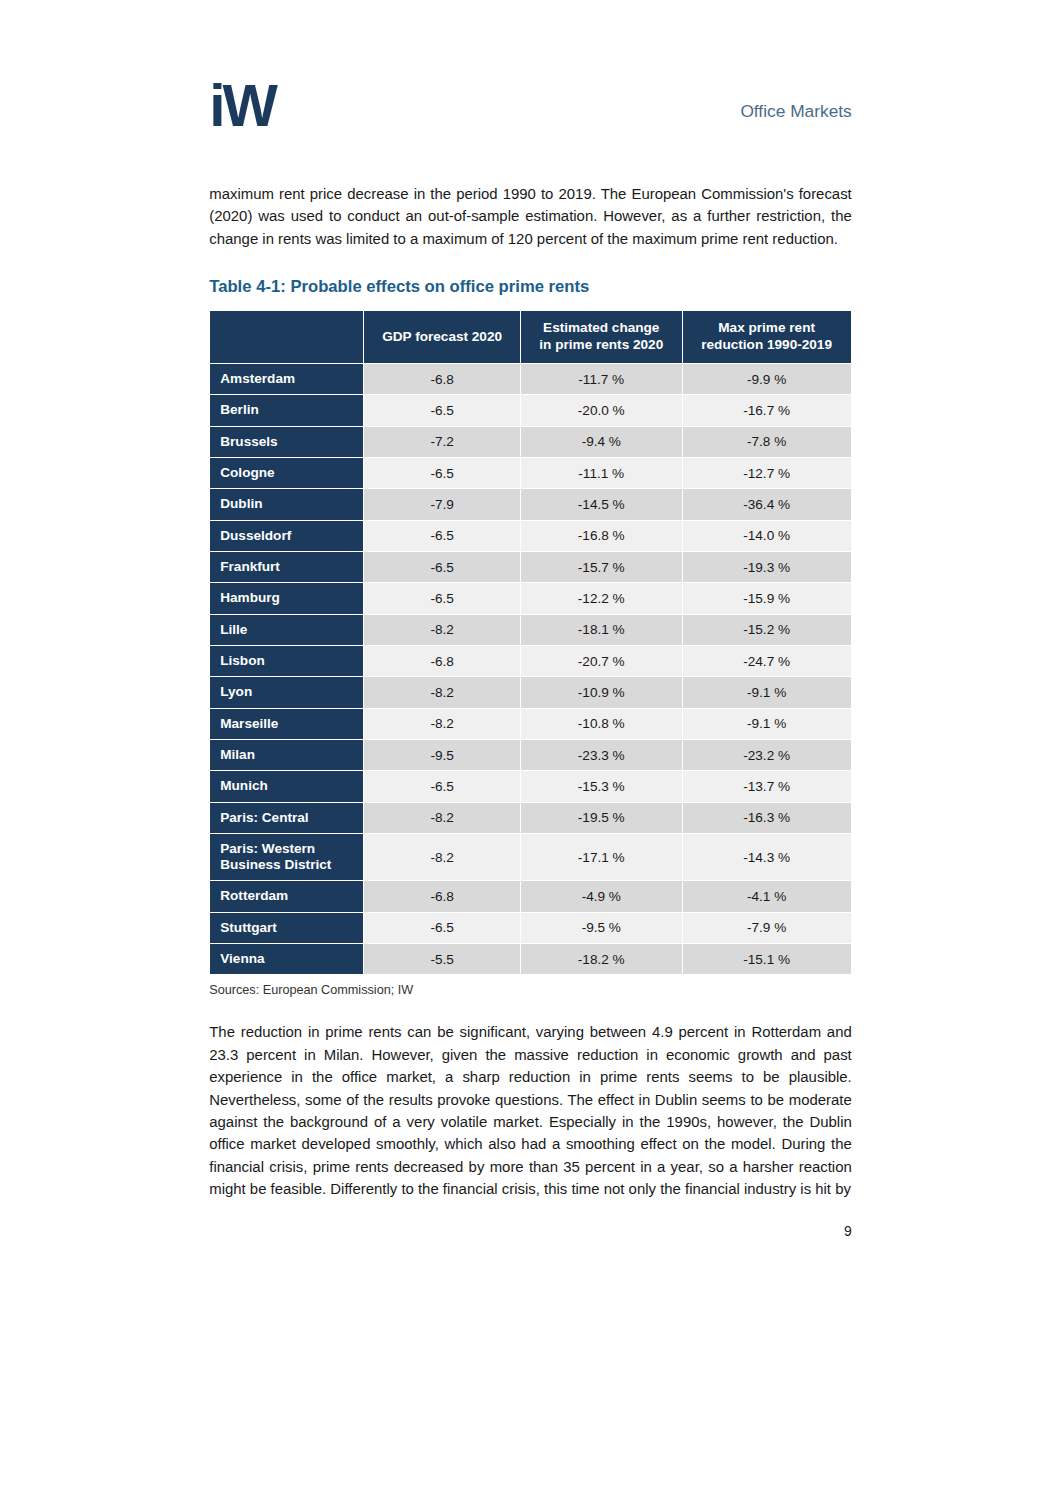iW
Office Markets
maximum rent price decrease in the period 1990 to 2019. The European Commission's forecast (2020) was used to conduct an out-of-sample estimation. However, as a further restriction, the change in rents was limited to a maximum of 120 percent of the maximum prime rent reduction.
Table 4-1: Probable effects on office prime rents
| | GDP forecast 2020 | Estimated change in prime rents 2020 | Max prime rent reduction 1990-2019 |
| --- | --- | --- | --- |
| Amsterdam | -6.8 | -11.7 % | -9.9 % |
| Berlin | -6.5 | -20.0 % | -16.7 % |
| Brussels | -7.2 | -9.4 % | -7.8 % |
| Cologne | -6.5 | -11.1 % | -12.7 % |
| Dublin | -7.9 | -14.5 % | -36.4 % |
| Dusseldorf | -6.5 | -16.8 % | -14.0 % |
| Frankfurt | -6.5 | -15.7 % | -19.3 % |
| Hamburg | -6.5 | -12.2 % | -15.9 % |
| Lille | -8.2 | -18.1 % | -15.2 % |
| Lisbon | -6.8 | -20.7 % | -24.7 % |
| Lyon | -8.2 | -10.9 % | -9.1 % |
| Marseille | -8.2 | -10.8 % | -9.1 % |
| Milan | -9.5 | -23.3 % | -23.2 % |
| Munich | -6.5 | -15.3 % | -13.7 % |
| Paris: Central | -8.2 | -19.5 % | -16.3 % |
| Paris: Western Business District | -8.2 | -17.1 % | -14.3 % |
| Rotterdam | -6.8 | -4.9 % | -4.1 % |
| Stuttgart | -6.5 | -9.5 % | -7.9 % |
| Vienna | -5.5 | -18.2 % | -15.1 % |
Sources: European Commission; IW
The reduction in prime rents can be significant, varying between 4.9 percent in Rotterdam and 23.3 percent in Milan. However, given the massive reduction in economic growth and past experience in the office market, a sharp reduction in prime rents seems to be plausible. Nevertheless, some of the results provoke questions. The effect in Dublin seems to be moderate against the background of a very volatile market. Especially in the 1990s, however, the Dublin office market developed smoothly, which also had a smoothing effect on the model. During the financial crisis, prime rents decreased by more than 35 percent in a year, so a harsher reaction might be feasible. Differently to the financial crisis, this time not only the financial industry is hit by
9